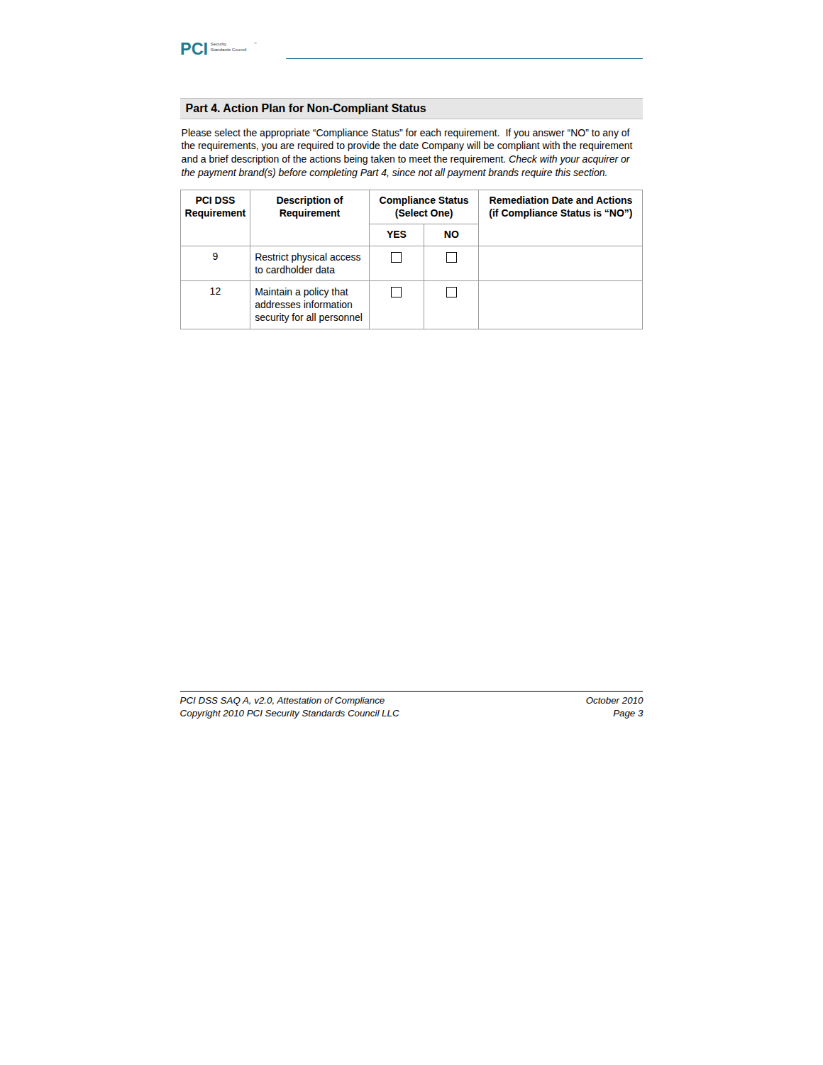PCI Security Standards Council ™
Part 4. Action Plan for Non-Compliant Status
Please select the appropriate “Compliance Status” for each requirement. If you answer “NO” to any of the requirements, you are required to provide the date Company will be compliant with the requirement and a brief description of the actions being taken to meet the requirement. Check with your acquirer or the payment brand(s) before completing Part 4, since not all payment brands require this section.
| PCI DSS Requirement | Description of Requirement | Compliance Status (Select One) | Remediation Date and Actions (if Compliance Status is “NO”) |
| --- | --- | --- | --- |
| YES | NO |
| 9 | Restrict physical access to cardholder data | | | |
| 12 | Maintain a policy that addresses information security for all personnel | | | |
PCI DSS SAQ A, v2.0, Attestation of Compliance
Copyright 2010 PCI Security Standards Council LLC
October 2010
Page 3